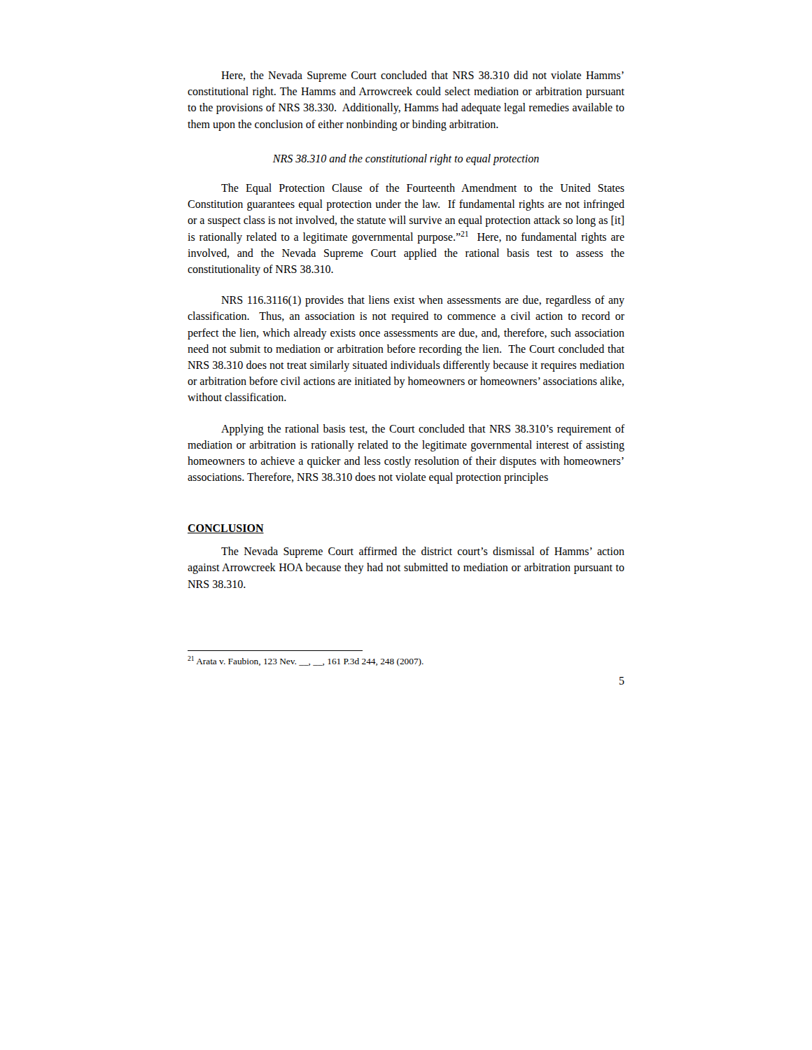Here, the Nevada Supreme Court concluded that NRS 38.310 did not violate Hamms’ constitutional right. The Hamms and Arrowcreek could select mediation or arbitration pursuant to the provisions of NRS 38.330. Additionally, Hamms had adequate legal remedies available to them upon the conclusion of either nonbinding or binding arbitration.
NRS 38.310 and the constitutional right to equal protection
The Equal Protection Clause of the Fourteenth Amendment to the United States Constitution guarantees equal protection under the law. If fundamental rights are not infringed or a suspect class is not involved, the statute will survive an equal protection attack so long as [it] is rationally related to a legitimate governmental purpose.”21 Here, no fundamental rights are involved, and the Nevada Supreme Court applied the rational basis test to assess the constitutionality of NRS 38.310.
NRS 116.3116(1) provides that liens exist when assessments are due, regardless of any classification. Thus, an association is not required to commence a civil action to record or perfect the lien, which already exists once assessments are due, and, therefore, such association need not submit to mediation or arbitration before recording the lien. The Court concluded that NRS 38.310 does not treat similarly situated individuals differently because it requires mediation or arbitration before civil actions are initiated by homeowners or homeowners’ associations alike, without classification.
Applying the rational basis test, the Court concluded that NRS 38.310’s requirement of mediation or arbitration is rationally related to the legitimate governmental interest of assisting homeowners to achieve a quicker and less costly resolution of their disputes with homeowners’ associations. Therefore, NRS 38.310 does not violate equal protection principles
CONCLUSION
The Nevada Supreme Court affirmed the district court’s dismissal of Hamms’ action against Arrowcreek HOA because they had not submitted to mediation or arbitration pursuant to NRS 38.310.
21 Arata v. Faubion, 123 Nev. __, __, 161 P.3d 244, 248 (2007).
5